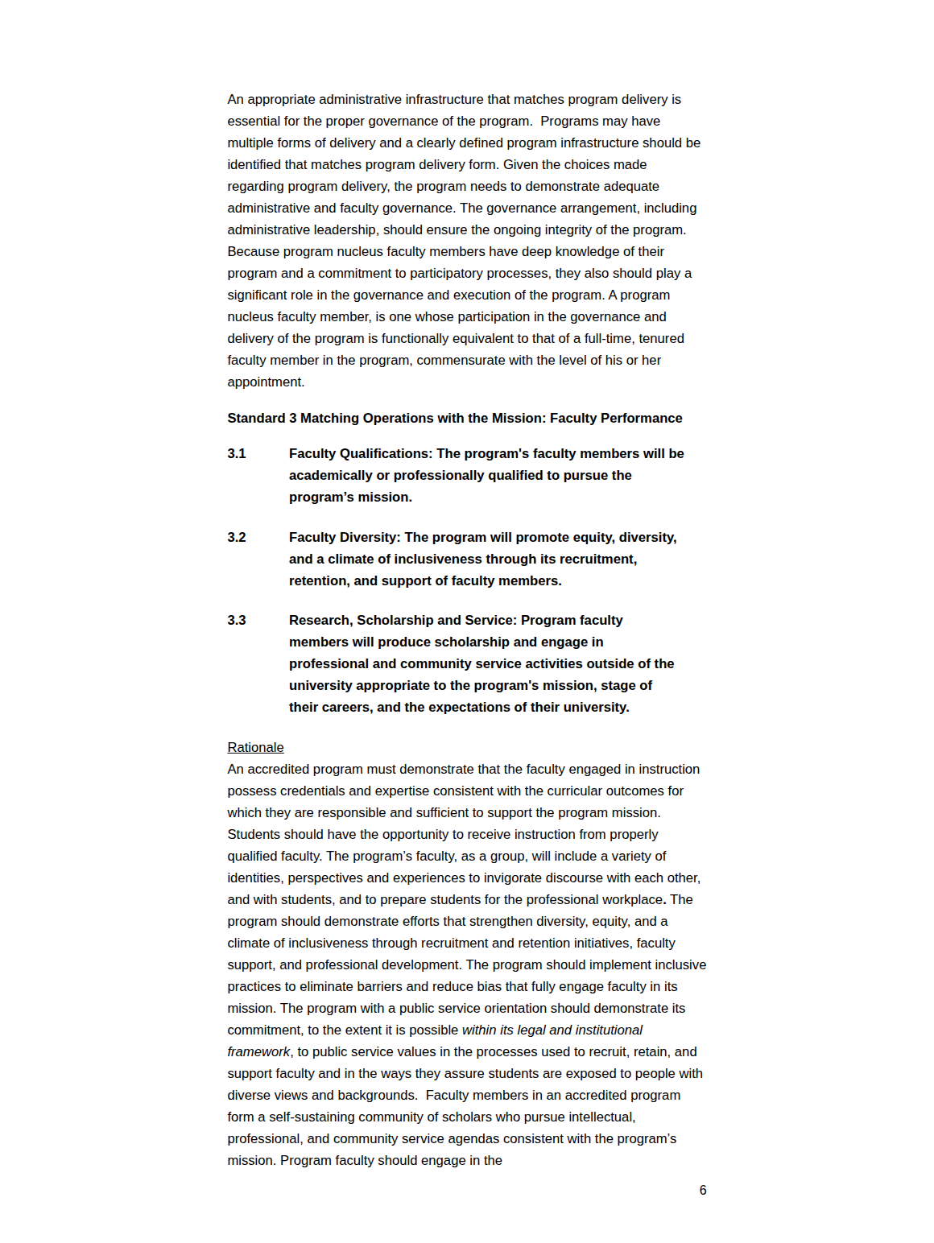An appropriate administrative infrastructure that matches program delivery is essential for the proper governance of the program. Programs may have multiple forms of delivery and a clearly defined program infrastructure should be identified that matches program delivery form. Given the choices made regarding program delivery, the program needs to demonstrate adequate administrative and faculty governance. The governance arrangement, including administrative leadership, should ensure the ongoing integrity of the program. Because program nucleus faculty members have deep knowledge of their program and a commitment to participatory processes, they also should play a significant role in the governance and execution of the program. A program nucleus faculty member, is one whose participation in the governance and delivery of the program is functionally equivalent to that of a full-time, tenured faculty member in the program, commensurate with the level of his or her appointment.
Standard 3 Matching Operations with the Mission: Faculty Performance
3.1
Faculty Qualifications: The program's faculty members will be academically or professionally qualified to pursue the program’s mission.
3.2
Faculty Diversity: The program will promote equity, diversity, and a climate of inclusiveness through its recruitment, retention, and support of faculty members.
3.3
Research, Scholarship and Service: Program faculty members will produce scholarship and engage in professional and community service activities outside of the university appropriate to the program's mission, stage of their careers, and the expectations of their university.
Rationale
An accredited program must demonstrate that the faculty engaged in instruction possess credentials and expertise consistent with the curricular outcomes for which they are responsible and sufficient to support the program mission. Students should have the opportunity to receive instruction from properly qualified faculty. The program’s faculty, as a group, will include a variety of identities, perspectives and experiences to invigorate discourse with each other, and with students, and to prepare students for the professional workplace. The program should demonstrate efforts that strengthen diversity, equity, and a climate of inclusiveness through recruitment and retention initiatives, faculty support, and professional development. The program should implement inclusive practices to eliminate barriers and reduce bias that fully engage faculty in its mission. The program with a public service orientation should demonstrate its commitment, to the extent it is possible within its legal and institutional framework, to public service values in the processes used to recruit, retain, and support faculty and in the ways they assure students are exposed to people with diverse views and backgrounds. Faculty members in an accredited program form a self-sustaining community of scholars who pursue intellectual, professional, and community service agendas consistent with the program’s mission. Program faculty should engage in the
6